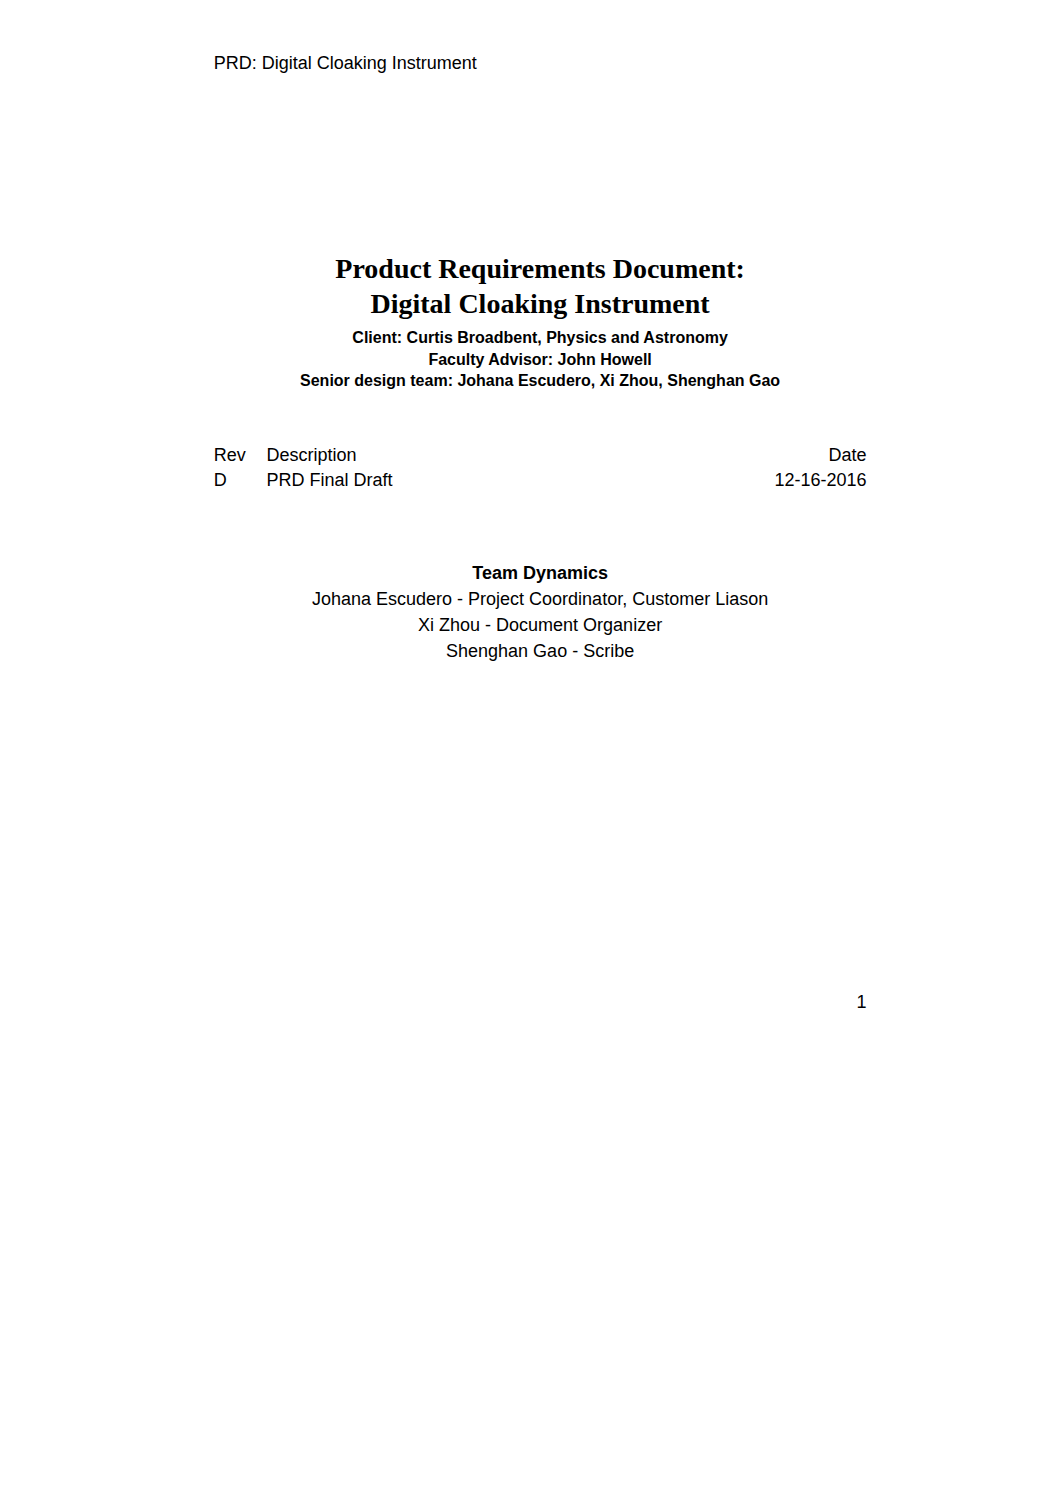PRD: Digital Cloaking Instrument
Product Requirements Document:
Digital Cloaking Instrument
Client: Curtis Broadbent, Physics and Astronomy
Faculty Advisor: John Howell
Senior design team: Johana Escudero, Xi Zhou, Shenghan Gao
| Rev | Description | Date |
| D | PRD Final Draft | 12-16-2016 |
Team Dynamics
Johana Escudero - Project Coordinator, Customer Liason
Xi Zhou - Document Organizer
Shenghan Gao - Scribe
1